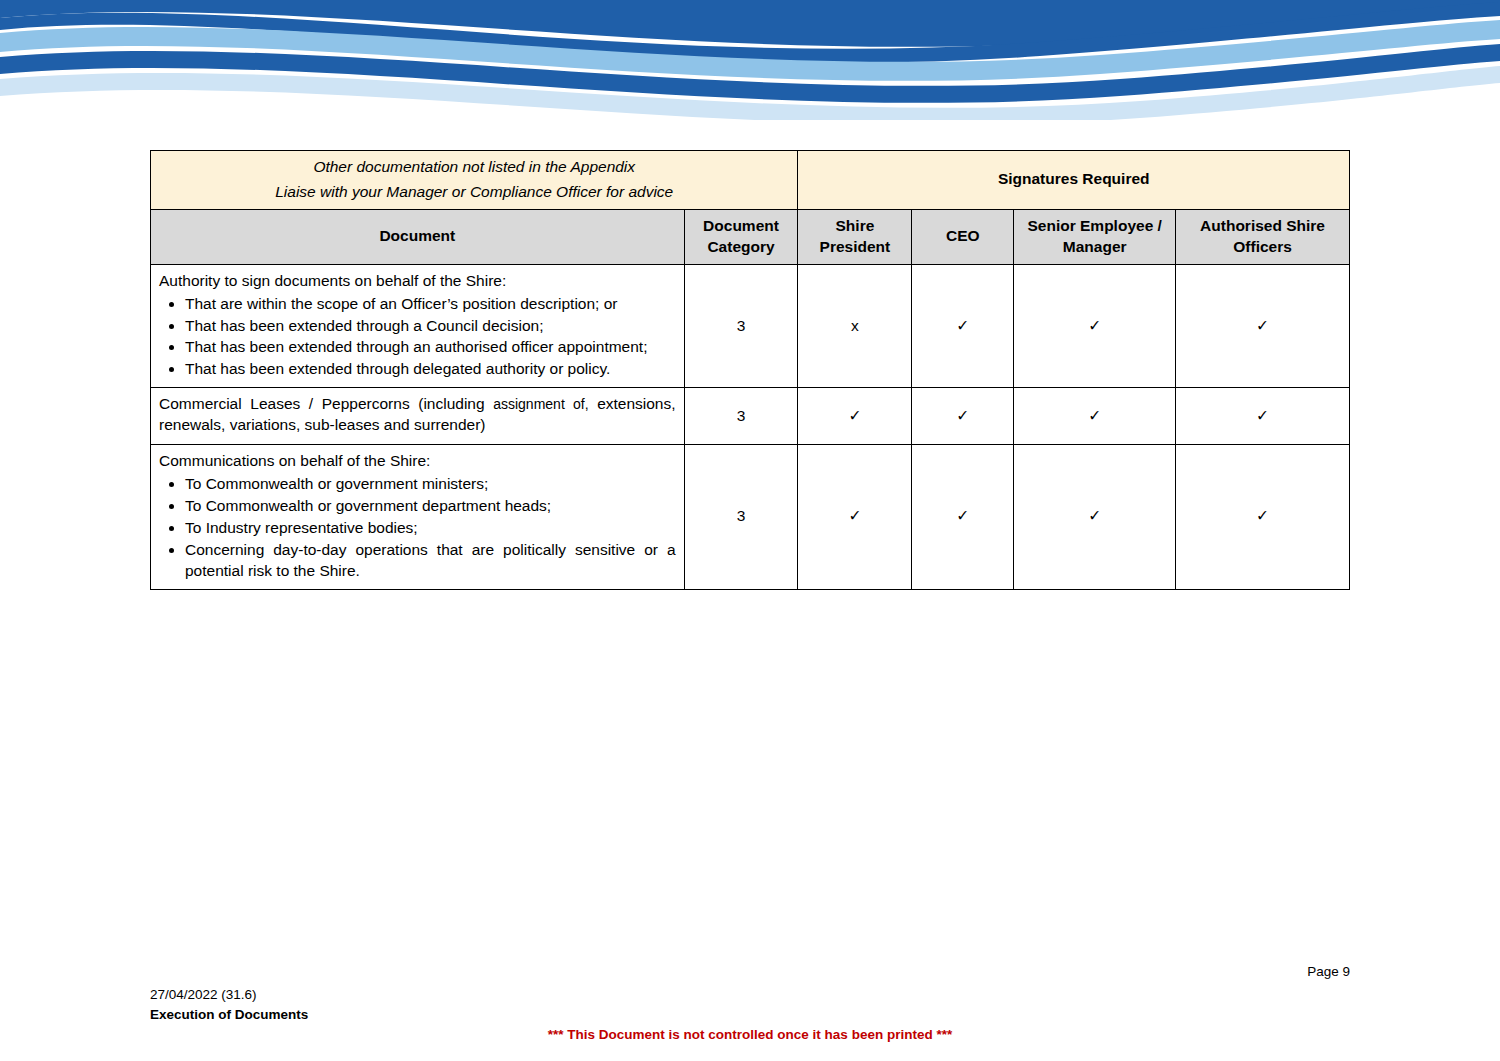| Other documentation not listed in the Appendix Liaise with your Manager or Compliance Officer for advice | Signatures Required |
| Document | Document Category | Shire President | CEO | Senior Employee / Manager | Authorised Shire Officers |
| Authority to sign documents on behalf of the Shire: That are within the scope of an Officer’s position description; or That has been extended through a Council decision; That has been extended through an authorised officer appointment; That has been extended through delegated authority or policy. | 3 | x | ✓ | ✓ | ✓ |
| Commercial Leases / Peppercorns (including assignment of, extensions, renewals, variations, sub-leases and surrender) | 3 | ✓ | ✓ | ✓ | ✓ |
| Communications on behalf of the Shire: To Commonwealth or government ministers; To Commonwealth or government department heads; To Industry representative bodies; Concerning day-to-day operations that are politically sensitive or a potential risk to the Shire. | 3 | ✓ | ✓ | ✓ | ✓ |
Page 9
27/04/2022 (31.6)
Execution of Documents
*** This Document is not controlled once it has been printed ***